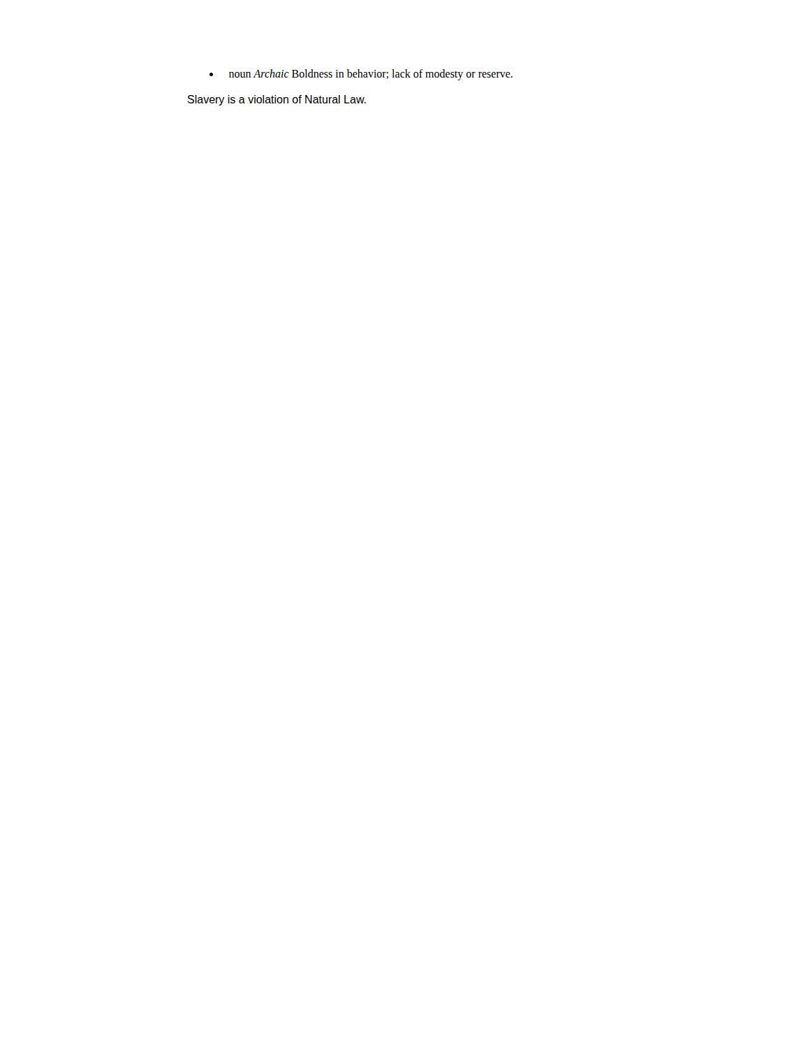noun Archaic Boldness in behavior; lack of modesty or reserve.
Slavery is a violation of Natural Law.